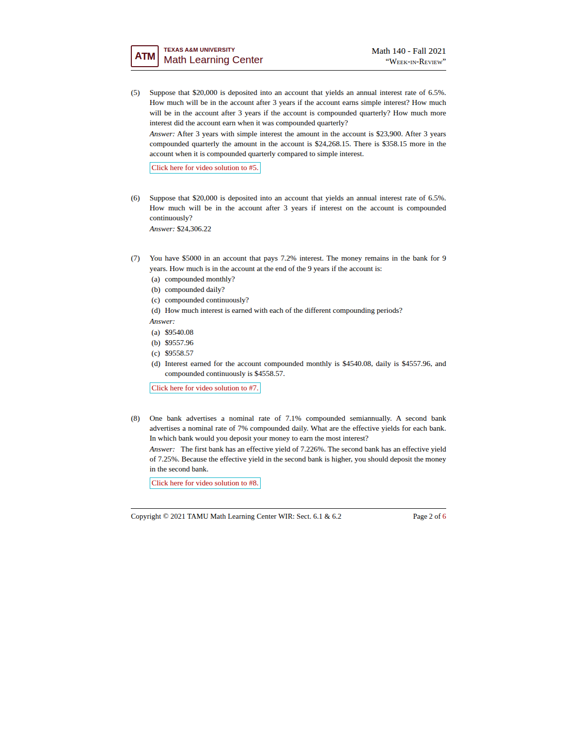ATM
Texas A&M University
Math Learning Center
Math 140 - Fall 2021
“Week-in-Review”
(5) Suppose that $20,000 is deposited into an account that yields an annual interest rate of 6.5%. How much will be in the account after 3 years if the account earns simple interest? How much will be in the account after 3 years if the account is compounded quarterly? How much more interest did the account earn when it was compounded quarterly?
Answer: After 3 years with simple interest the amount in the account is $23,900. After 3 years compounded quarterly the amount in the account is $24,268.15. There is $358.15 more in the account when it is compounded quarterly compared to simple interest.
Click here for video solution to #5.
(6) Suppose that $20,000 is deposited into an account that yields an annual interest rate of 6.5%. How much will be in the account after 3 years if interest on the account is compounded continuously?
Answer: $24,306.22
(7) You have $5000 in an account that pays 7.2% interest. The money remains in the bank for 9 years. How much is in the account at the end of the 9 years if the account is:
(a) compounded monthly?
(b) compounded daily?
(c) compounded continuously?
(d) How much interest is earned with each of the different compounding periods?
Answer:
(a)$9540.08
(b)$9557.96
(c)$9558.57
(d) Interest earned for the account compounded monthly is $4540.08, daily is $4557.96, and compounded continuously is $4558.57.
Click here for video solution to #7.
(8) One bank advertises a nominal rate of 7.1% compounded semiannually. A second bank advertises a nominal rate of 7% compounded daily. What are the effective yields for each bank. In which bank would you deposit your money to earn the most interest?
Answer: The first bank has an effective yield of 7.226%. The second bank has an effective yield of 7.25%. Because the effective yield in the second bank is higher, you should deposit the money in the second bank.
Click here for video solution to #8.
Copyright © 2021 TAMU Math Learning Center WIR: Sect. 6.1 & 6.2
Page 2 of 6